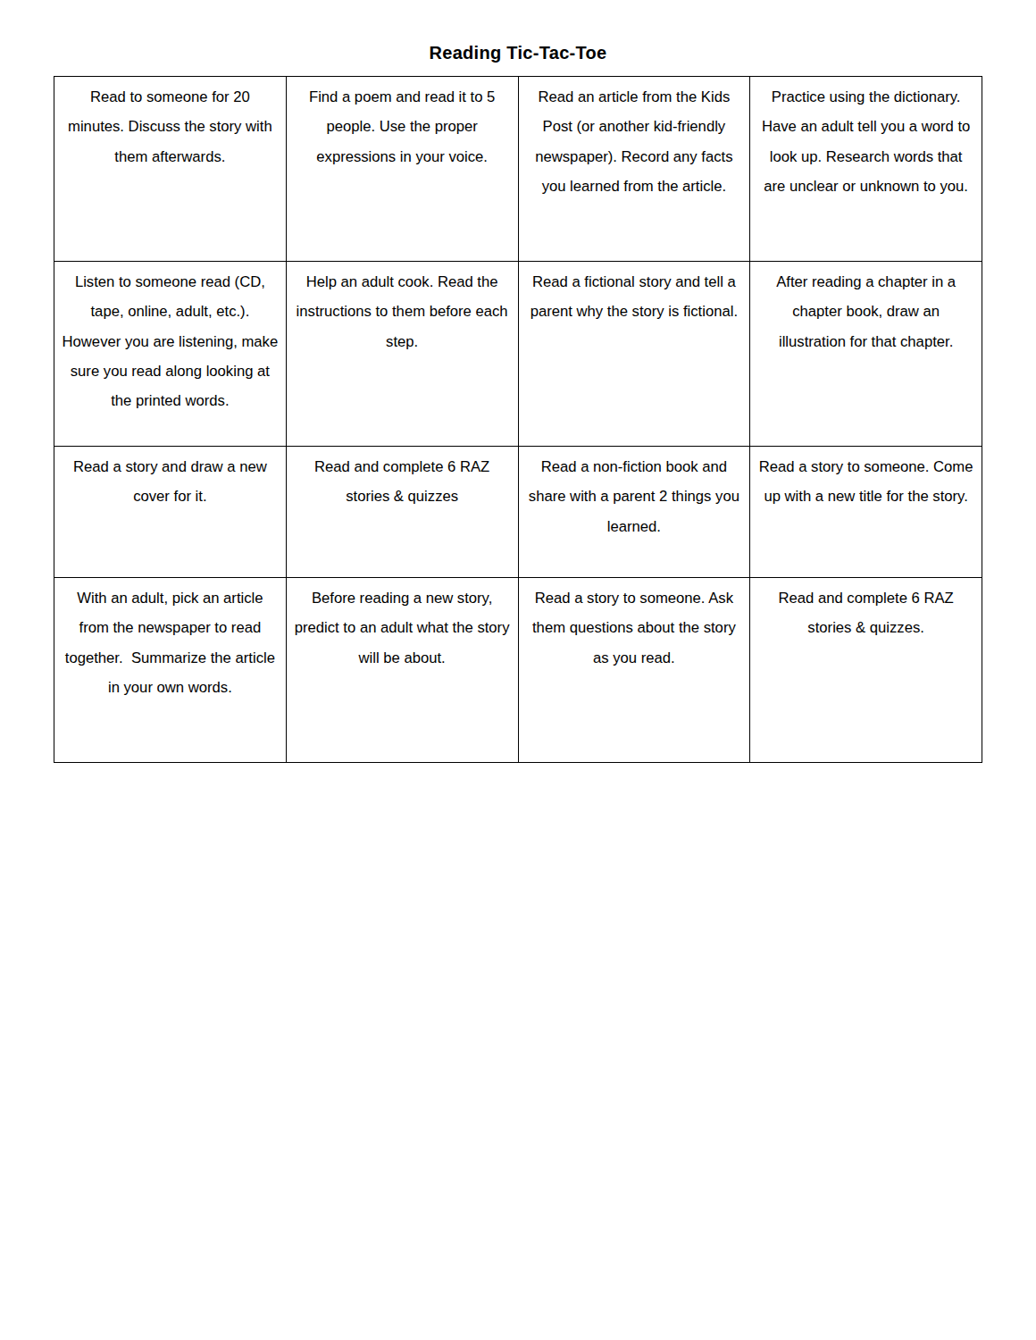Reading Tic-Tac-Toe
| Read to someone for 20 minutes. Discuss the story with them afterwards. | Find a poem and read it to 5 people. Use the proper expressions in your voice. | Read an article from the Kids Post (or another kid-friendly newspaper). Record any facts you learned from the article. | Practice using the dictionary. Have an adult tell you a word to look up. Research words that are unclear or unknown to you. |
| Listen to someone read (CD, tape, online, adult, etc.). However you are listening, make sure you read along looking at the printed words. | Help an adult cook. Read the instructions to them before each step. | Read a fictional story and tell a parent why the story is fictional. | After reading a chapter in a chapter book, draw an illustration for that chapter. |
| Read a story and draw a new cover for it. | Read and complete 6 RAZ stories & quizzes | Read a non-fiction book and share with a parent 2 things you learned. | Read a story to someone. Come up with a new title for the story. |
| With an adult, pick an article from the newspaper to read together. Summarize the article in your own words. | Before reading a new story, predict to an adult what the story will be about. | Read a story to someone. Ask them questions about the story as you read. | Read and complete 6 RAZ stories & quizzes. |